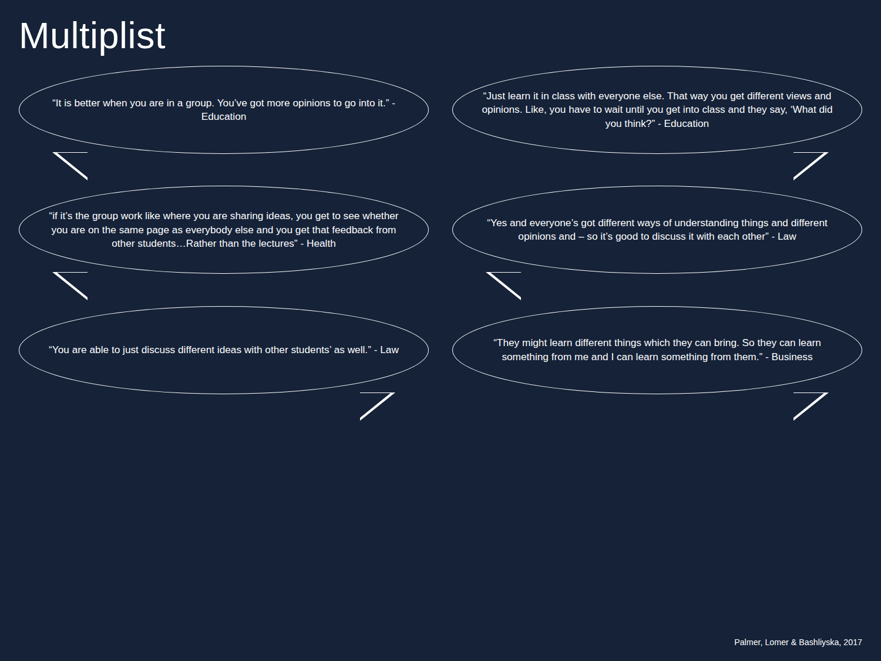Multiplist
“It is better when you are in a group. You’ve got more opinions to go into it.” - Education
“Just learn it in class with everyone else. That way you get different views and opinions. Like, you have to wait until you get into class and they say, ‘What did you think?” - Education
“if it’s the group work like where you are sharing ideas, you get to see whether you are on the same page as everybody else and you get that feedback from other students…Rather than the lectures” - Health
“Yes and everyone’s got different ways of understanding things and different opinions and – so it’s good to discuss it with each other” - Law
“You are able to just discuss different ideas with other students’ as well.” - Law
“They might learn different things which they can bring. So they can learn something from me and I can learn something from them.” - Business
Palmer, Lomer & Bashliyska, 2017